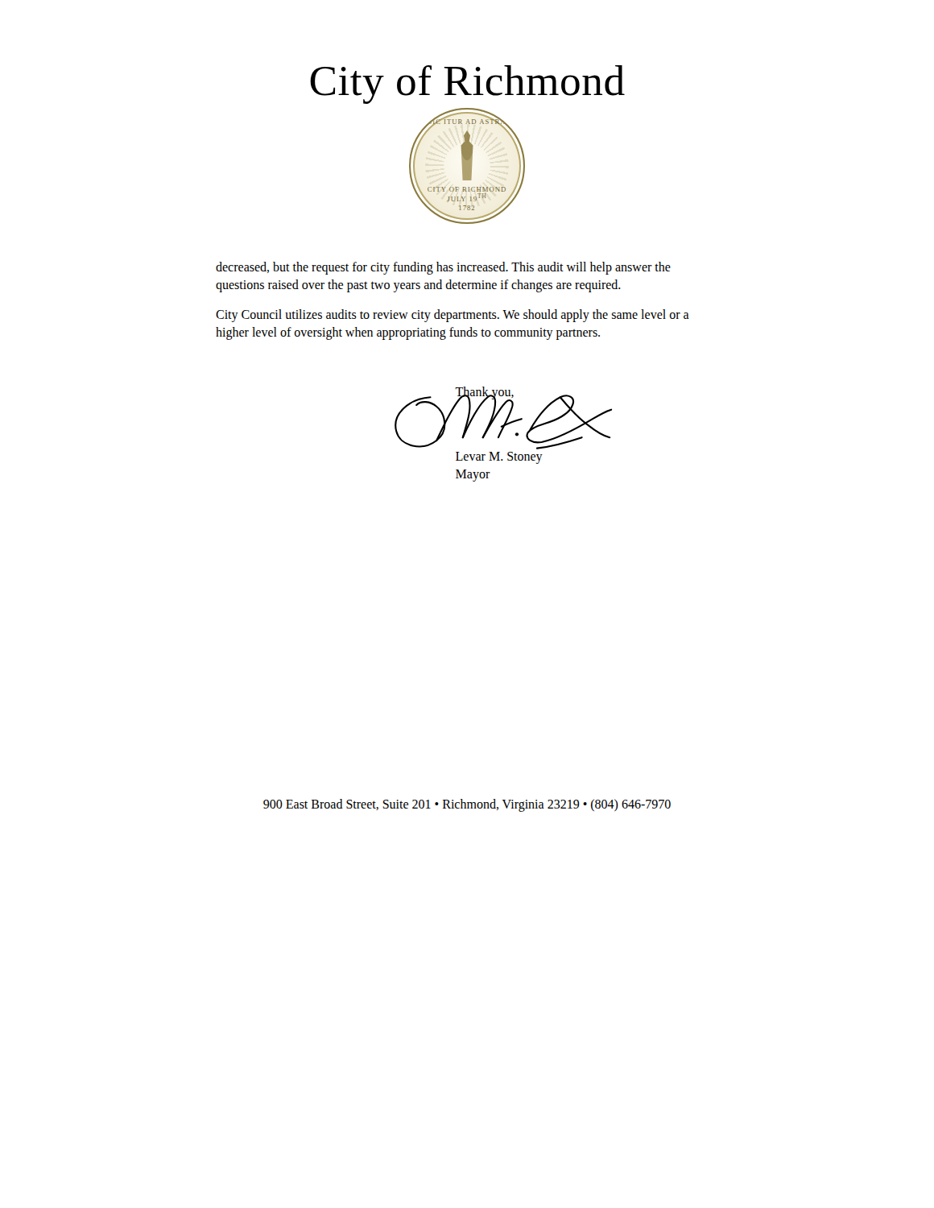City of Richmond
Sic Itur Ad Astra
City of Richmond
July 19th
1782
decreased, but the request for city funding has increased. This audit will help answer the questions raised over the past two years and determine if changes are required.
City Council utilizes audits to review city departments. We should apply the same level or a higher level of oversight when appropriating funds to community partners.
Thank you,
Levar M. Stoney
Mayor
900 East Broad Street, Suite 201 • Richmond, Virginia 23219 • (804) 646-7970